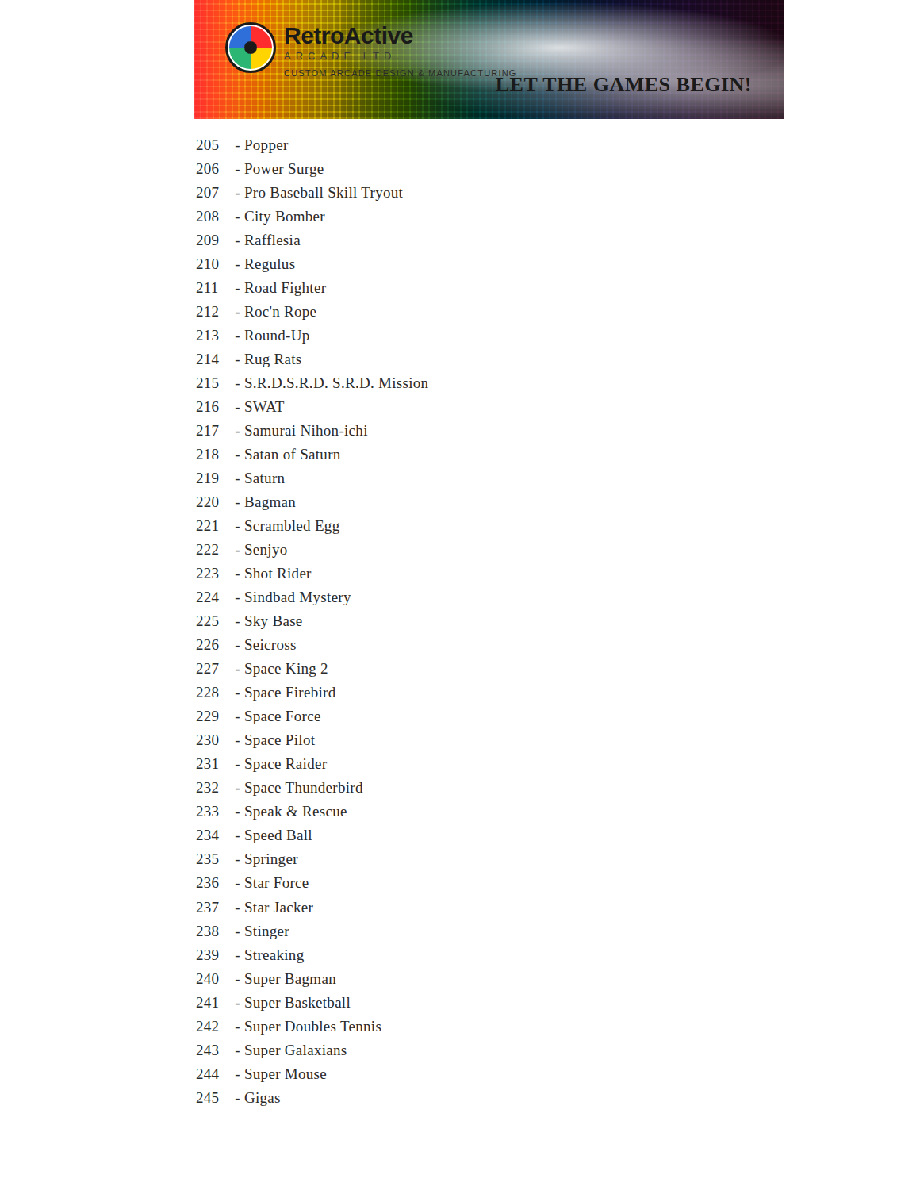RetroActive
ARCADE LTD.
Custom Arcade Design & Manufacturing
Let The Games Begin!
205- Popper
206- Power Surge
207- Pro Baseball Skill Tryout
208- City Bomber
209- Rafflesia
210- Regulus
211- Road Fighter
212- Roc'n Rope
213- Round-Up
214- Rug Rats
215- S.R.D.S.R.D. S.R.D. Mission
216- SWAT
217- Samurai Nihon-ichi
218- Satan of Saturn
219- Saturn
220- Bagman
221- Scrambled Egg
222- Senjyo
223- Shot Rider
224- Sindbad Mystery
225- Sky Base
226- Seicross
227- Space King 2
228- Space Firebird
229- Space Force
230- Space Pilot
231- Space Raider
232- Space Thunderbird
233- Speak & Rescue
234- Speed Ball
235- Springer
236- Star Force
237- Star Jacker
238- Stinger
239- Streaking
240- Super Bagman
241- Super Basketball
242- Super Doubles Tennis
243- Super Galaxians
244- Super Mouse
245- Gigas